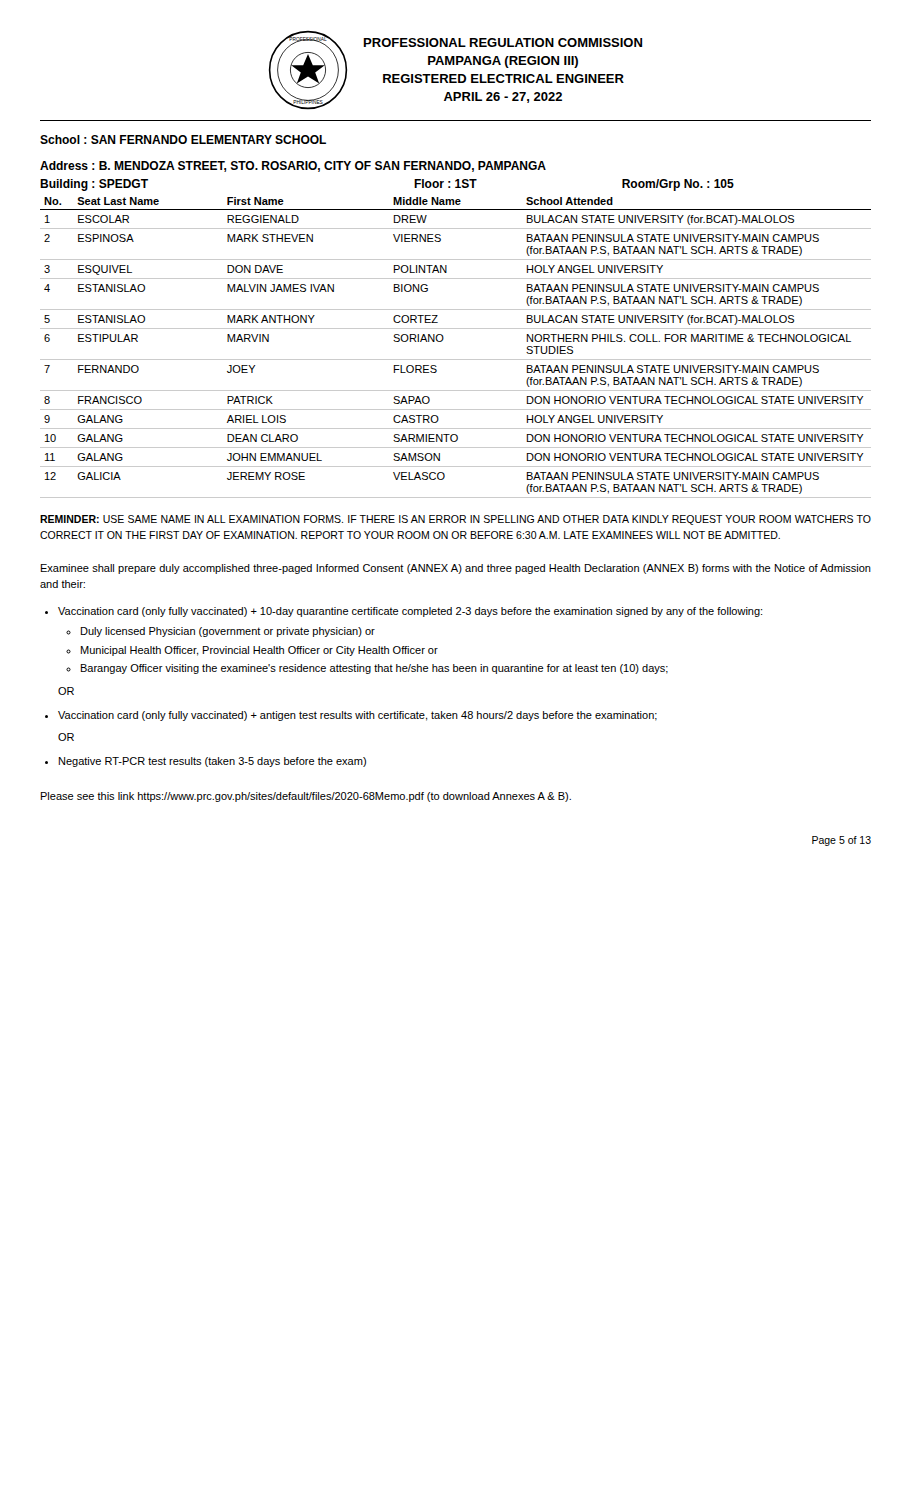PROFESSIONAL PHILIPPINES
PROFESSIONAL REGULATION COMMISSION
PAMPANGA (REGION III)
REGISTERED ELECTRICAL ENGINEER
APRIL 26 - 27, 2022
School : SAN FERNANDO ELEMENTARY SCHOOL
Address : B. MENDOZA STREET, STO. ROSARIO, CITY OF SAN FERNANDO, PAMPANGA
Building : SPEDGT
Floor : 1ST
Room/Grp No. : 105
| No. | Seat Last Name | First Name | Middle Name | School Attended |
| --- | --- | --- | --- | --- |
| 1 | ESCOLAR | REGGIENALD | DREW | BULACAN STATE UNIVERSITY (for.BCAT)-MALOLOS |
| 2 | ESPINOSA | MARK STHEVEN | VIERNES | BATAAN PENINSULA STATE UNIVERSITY-MAIN CAMPUS (for.BATAAN P.S, BATAAN NAT'L SCH. ARTS & TRADE) |
| 3 | ESQUIVEL | DON DAVE | POLINTAN | HOLY ANGEL UNIVERSITY |
| 4 | ESTANISLAO | MALVIN JAMES IVAN | BIONG | BATAAN PENINSULA STATE UNIVERSITY-MAIN CAMPUS (for.BATAAN P.S, BATAAN NAT'L SCH. ARTS & TRADE) |
| 5 | ESTANISLAO | MARK ANTHONY | CORTEZ | BULACAN STATE UNIVERSITY (for.BCAT)-MALOLOS |
| 6 | ESTIPULAR | MARVIN | SORIANO | NORTHERN PHILS. COLL. FOR MARITIME & TECHNOLOGICAL STUDIES |
| 7 | FERNANDO | JOEY | FLORES | BATAAN PENINSULA STATE UNIVERSITY-MAIN CAMPUS (for.BATAAN P.S, BATAAN NAT'L SCH. ARTS & TRADE) |
| 8 | FRANCISCO | PATRICK | SAPAO | DON HONORIO VENTURA TECHNOLOGICAL STATE UNIVERSITY |
| 9 | GALANG | ARIEL LOIS | CASTRO | HOLY ANGEL UNIVERSITY |
| 10 | GALANG | DEAN CLARO | SARMIENTO | DON HONORIO VENTURA TECHNOLOGICAL STATE UNIVERSITY |
| 11 | GALANG | JOHN EMMANUEL | SAMSON | DON HONORIO VENTURA TECHNOLOGICAL STATE UNIVERSITY |
| 12 | GALICIA | JEREMY ROSE | VELASCO | BATAAN PENINSULA STATE UNIVERSITY-MAIN CAMPUS (for.BATAAN P.S, BATAAN NAT'L SCH. ARTS & TRADE) |
REMINDER: USE SAME NAME IN ALL EXAMINATION FORMS. IF THERE IS AN ERROR IN SPELLING AND OTHER DATA KINDLY REQUEST YOUR ROOM WATCHERS TO CORRECT IT ON THE FIRST DAY OF EXAMINATION. REPORT TO YOUR ROOM ON OR BEFORE 6:30 A.M. LATE EXAMINEES WILL NOT BE ADMITTED.
Examinee shall prepare duly accomplished three-paged Informed Consent (ANNEX A) and three paged Health Declaration (ANNEX B) forms with the Notice of Admission and their:
Vaccination card (only fully vaccinated) + 10-day quarantine certificate completed 2-3 days before the examination signed by any of the following:
Duly licensed Physician (government or private physician) or
Municipal Health Officer, Provincial Health Officer or City Health Officer or
Barangay Officer visiting the examinee's residence attesting that he/she has been in quarantine for at least ten (10) days;
OR
Vaccination card (only fully vaccinated) + antigen test results with certificate, taken 48 hours/2 days before the examination;
OR
Negative RT-PCR test results (taken 3-5 days before the exam)
Please see this link https://www.prc.gov.ph/sites/default/files/2020-68Memo.pdf (to download Annexes A & B).
Page 5 of 13